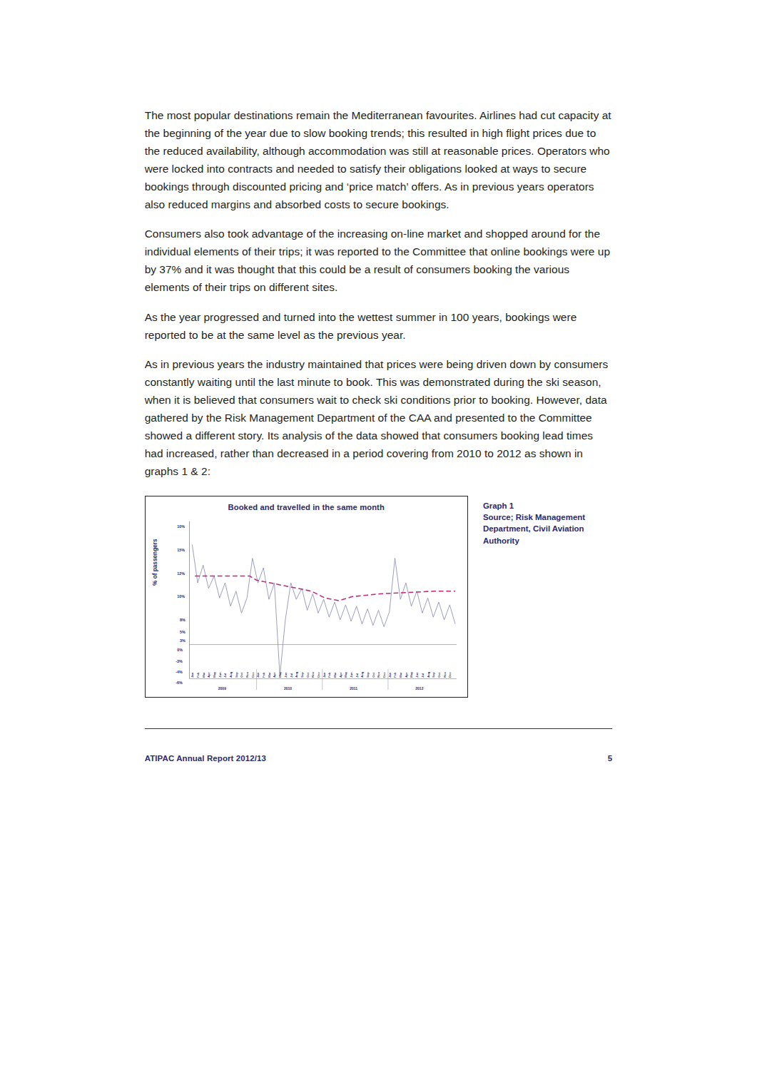The most popular destinations remain the Mediterranean favourites. Airlines had cut capacity at the beginning of the year due to slow booking trends; this resulted in high flight prices due to the reduced availability, although accommodation was still at reasonable prices. Operators who were locked into contracts and needed to satisfy their obligations looked at ways to secure bookings through discounted pricing and ‘price match’ offers. As in previous years operators also reduced margins and absorbed costs to secure bookings.
Consumers also took advantage of the increasing on-line market and shopped around for the individual elements of their trips; it was reported to the Committee that online bookings were up by 37% and it was thought that this could be a result of consumers booking the various elements of their trips on different sites.
As the year progressed and turned into the wettest summer in 100 years, bookings were reported to be at the same level as the previous year.
As in previous years the industry maintained that prices were being driven down by consumers constantly waiting until the last minute to book. This was demonstrated during the ski season, when it is believed that consumers wait to check ski conditions prior to booking. However, data gathered by the Risk Management Department of the CAA and presented to the Committee showed a different story. Its analysis of the data showed that consumers booking lead times had increased, rather than decreased in a period covering from 2010 to 2012 as shown in graphs 1 & 2:
Booked and travelled in the same month
% of passengers
10% 15% 12% 10% 8% 5% 3% 0% -3% -4% -6% Jan Feb Mar Apr May Jun Jul Aug Sep Oct Nov Dec Jan Feb Mar Apr May Jun Jul Aug Sep Oct Nov Dec Jan Feb Mar Apr May Jun Jul Aug Sep Oct Nov Dec Jan Feb Mar Apr May Jun Jul Aug Sep Oct Nov Dec 2009 2010 2011 2012
Graph 1
Source; Risk Management Department, Civil Aviation Authority
ATIPAC Annual Report 2012/13 5